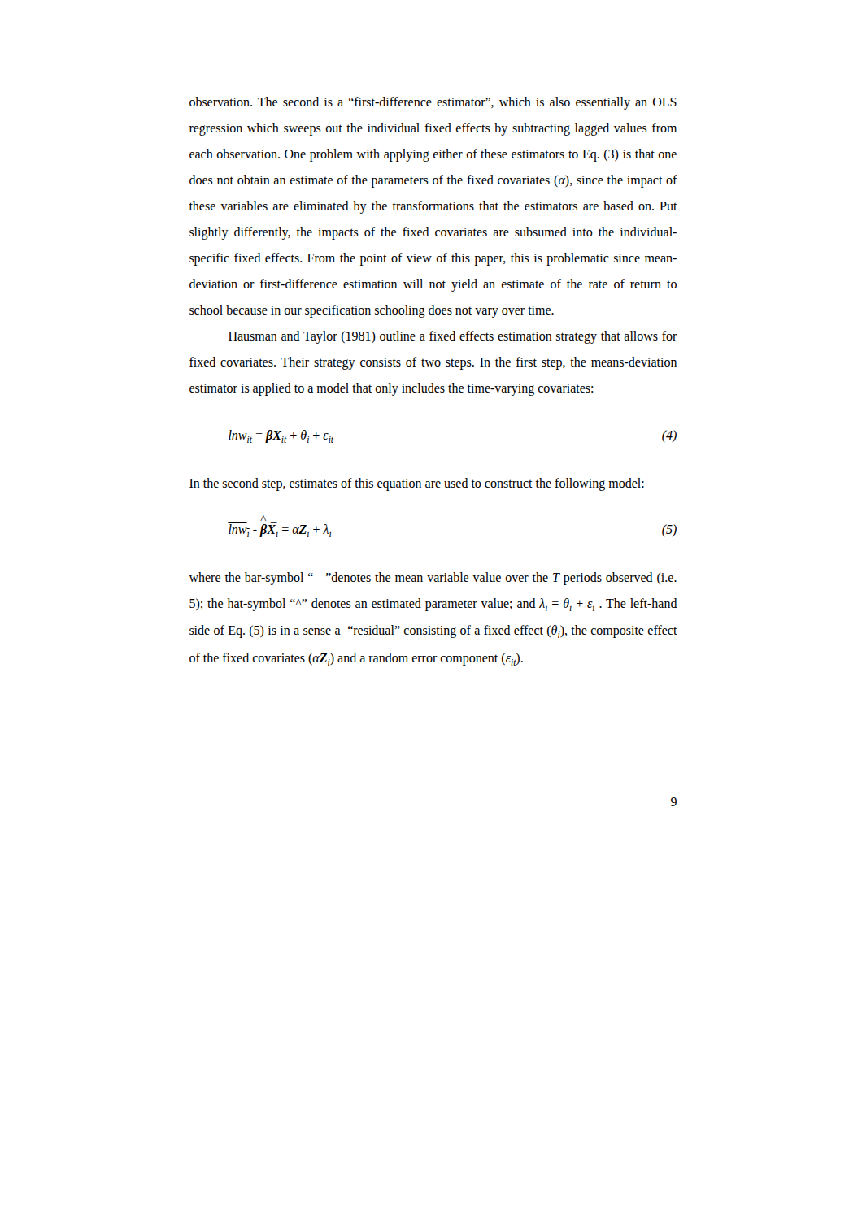observation. The second is a “first-difference estimator”, which is also essentially an OLS regression which sweeps out the individual fixed effects by subtracting lagged values from each observation. One problem with applying either of these estimators to Eq. (3) is that one does not obtain an estimate of the parameters of the fixed covariates (α), since the impact of these variables are eliminated by the transformations that the estimators are based on. Put slightly differently, the impacts of the fixed covariates are subsumed into the individual-specific fixed effects. From the point of view of this paper, this is problematic since mean-deviation or first-difference estimation will not yield an estimate of the rate of return to school because in our specification schooling does not vary over time.
Hausman and Taylor (1981) outline a fixed effects estimation strategy that allows for fixed covariates. Their strategy consists of two steps. In the first step, the means-deviation estimator is applied to a model that only includes the time-varying covariates:
lnw it = βX it + θi + εit (4)
In the second step, estimates of this equation are used to construct the following model:
lnw i - ^β–X i = αZi + λi (5)
where the bar-symbol “ ”denotes the mean variable value over the T periods observed (i.e. 5); the hat-symbol “^” denotes an estimated parameter value; and λi = θi + εi . The left-hand side of Eq. (5) is in a sense a “residual” consisting of a fixed effect (θi), the composite effect of the fixed covariates (αZi) and a random error component (εit).
9